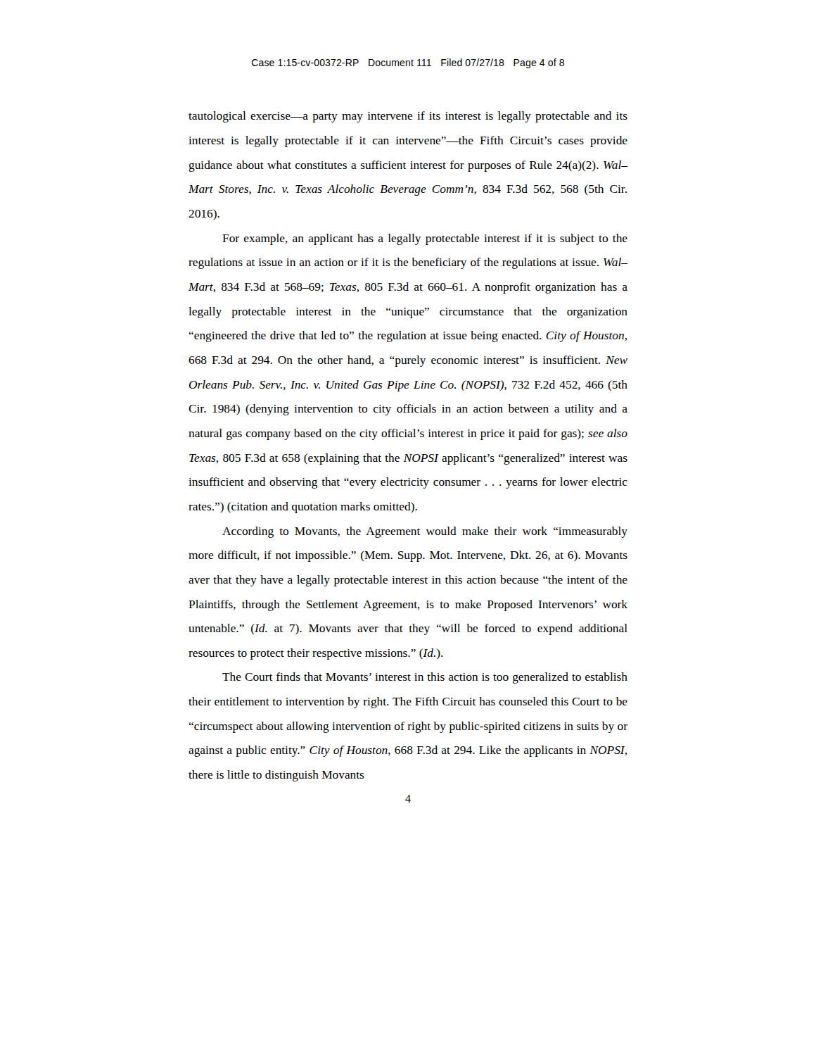Case 1:15-cv-00372-RP Document 111 Filed 07/27/18 Page 4 of 8
tautological exercise—a party may intervene if its interest is legally protectable and its interest is legally protectable if it can intervene”—the Fifth Circuit’s cases provide guidance about what constitutes a sufficient interest for purposes of Rule 24(a)(2). Wal–Mart Stores, Inc. v. Texas Alcoholic Beverage Comm’n, 834 F.3d 562, 568 (5th Cir. 2016).
For example, an applicant has a legally protectable interest if it is subject to the regulations at issue in an action or if it is the beneficiary of the regulations at issue. Wal–Mart, 834 F.3d at 568–69; Texas, 805 F.3d at 660–61. A nonprofit organization has a legally protectable interest in the “unique” circumstance that the organization “engineered the drive that led to” the regulation at issue being enacted. City of Houston, 668 F.3d at 294. On the other hand, a “purely economic interest” is insufficient. New Orleans Pub. Serv., Inc. v. United Gas Pipe Line Co. (NOPSI), 732 F.2d 452, 466 (5th Cir. 1984) (denying intervention to city officials in an action between a utility and a natural gas company based on the city official’s interest in price it paid for gas); see also Texas, 805 F.3d at 658 (explaining that the NOPSI applicant’s “generalized” interest was insufficient and observing that “every electricity consumer . . . yearns for lower electric rates.”) (citation and quotation marks omitted).
According to Movants, the Agreement would make their work “immeasurably more difficult, if not impossible.” (Mem. Supp. Mot. Intervene, Dkt. 26, at 6). Movants aver that they have a legally protectable interest in this action because “the intent of the Plaintiffs, through the Settlement Agreement, is to make Proposed Intervenors’ work untenable.” (Id. at 7). Movants aver that they “will be forced to expend additional resources to protect their respective missions.” (Id.).
The Court finds that Movants’ interest in this action is too generalized to establish their entitlement to intervention by right. The Fifth Circuit has counseled this Court to be “circumspect about allowing intervention of right by public-spirited citizens in suits by or against a public entity.” City of Houston, 668 F.3d at 294. Like the applicants in NOPSI, there is little to distinguish Movants
4